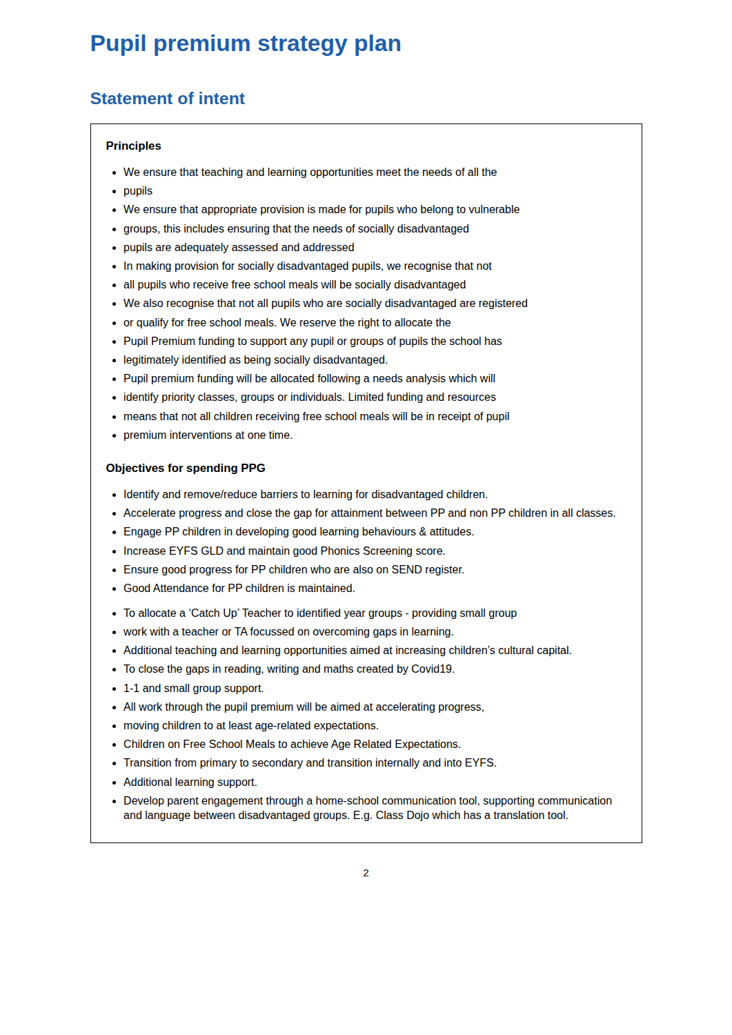Pupil premium strategy plan
Statement of intent
Principles
We ensure that teaching and learning opportunities meet the needs of all the
pupils
We ensure that appropriate provision is made for pupils who belong to vulnerable
groups, this includes ensuring that the needs of socially disadvantaged
pupils are adequately assessed and addressed
In making provision for socially disadvantaged pupils, we recognise that not
all pupils who receive free school meals will be socially disadvantaged
We also recognise that not all pupils who are socially disadvantaged are registered
or qualify for free school meals. We reserve the right to allocate the
Pupil Premium funding to support any pupil or groups of pupils the school has
legitimately identified as being socially disadvantaged.
Pupil premium funding will be allocated following a needs analysis which will
identify priority classes, groups or individuals. Limited funding and resources
means that not all children receiving free school meals will be in receipt of pupil
premium interventions at one time.
Objectives for spending PPG
Identify and remove/reduce barriers to learning for disadvantaged children.
Accelerate progress and close the gap for attainment between PP and non PP children in all classes.
Engage PP children in developing good learning behaviours & attitudes.
Increase EYFS GLD and maintain good Phonics Screening score.
Ensure good progress for PP children who are also on SEND register.
Good Attendance for PP children is maintained.
To allocate a ‘Catch Up’ Teacher to identified year groups - providing small group
work with a teacher or TA focussed on overcoming gaps in learning.
Additional teaching and learning opportunities aimed at increasing children’s cultural capital.
To close the gaps in reading, writing and maths created by Covid19.
1-1 and small group support.
All work through the pupil premium will be aimed at accelerating progress,
moving children to at least age-related expectations.
Children on Free School Meals to achieve Age Related Expectations.
Transition from primary to secondary and transition internally and into EYFS.
Additional learning support.
Develop parent engagement through a home-school communication tool, supporting communication and language between disadvantaged groups. E.g. Class Dojo which has a translation tool.
2